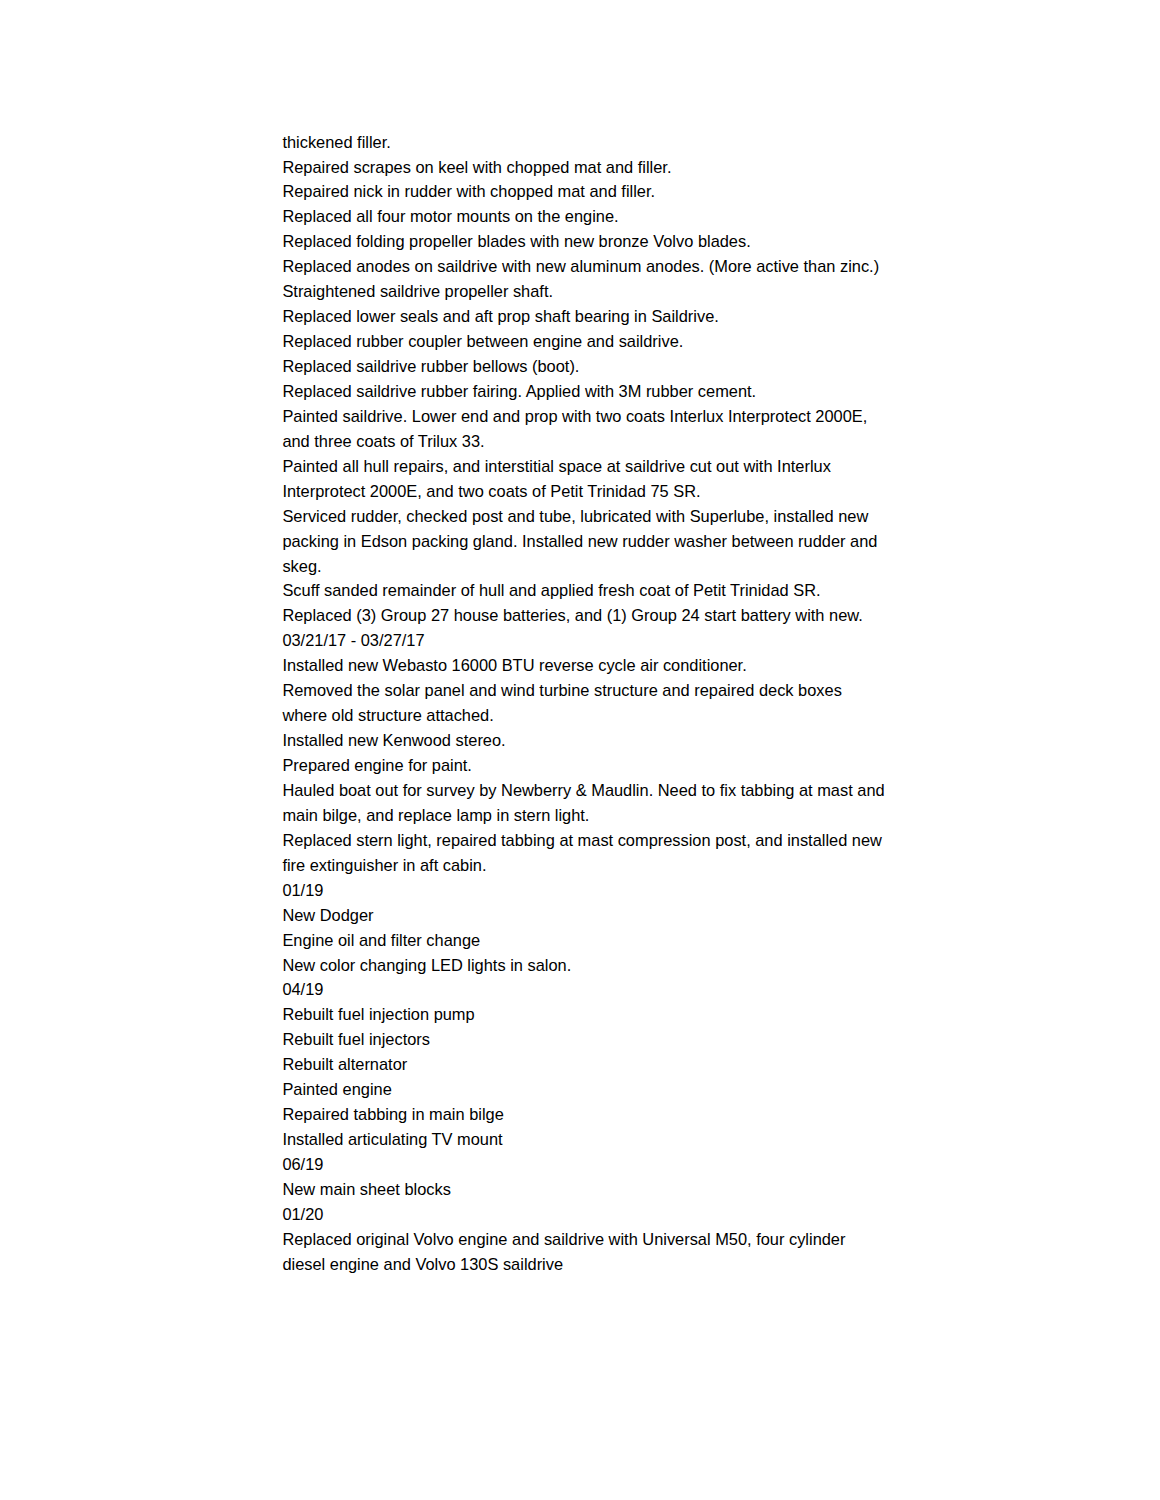thickened filler.
Repaired scrapes on keel with chopped mat and filler.
Repaired nick in rudder with chopped mat and filler.
Replaced all four motor mounts on the engine.
Replaced folding propeller blades with new bronze Volvo blades.
Replaced anodes on saildrive with new aluminum anodes. (More active than zinc.)
Straightened saildrive propeller shaft.
Replaced lower seals and aft prop shaft bearing in Saildrive.
Replaced rubber coupler between engine and saildrive.
Replaced saildrive rubber bellows (boot).
Replaced saildrive rubber fairing. Applied with 3M rubber cement.
Painted saildrive. Lower end and prop with two coats Interlux Interprotect 2000E, and three coats of Trilux 33.
Painted all hull repairs, and interstitial space at saildrive cut out with Interlux Interprotect 2000E, and two coats of Petit Trinidad 75 SR.
Serviced rudder, checked post and tube, lubricated with Superlube, installed new packing in Edson packing gland. Installed new rudder washer between rudder and skeg.
Scuff sanded remainder of hull and applied fresh coat of Petit Trinidad SR.
Replaced (3) Group 27 house batteries, and (1) Group 24 start battery with new.
03/21/17 - 03/27/17
Installed new Webasto 16000 BTU reverse cycle air conditioner.
Removed the solar panel and wind turbine structure and repaired deck boxes where old structure attached.
Installed new Kenwood stereo.
Prepared engine for paint.
Hauled boat out for survey by Newberry & Maudlin. Need to fix tabbing at mast and main bilge, and replace lamp in stern light.
Replaced stern light, repaired tabbing at mast compression post, and installed new fire extinguisher in aft cabin.
01/19
New Dodger
Engine oil and filter change
New color changing LED lights in salon.
04/19
Rebuilt fuel injection pump
Rebuilt fuel injectors
Rebuilt alternator
Painted engine
Repaired tabbing in main bilge
Installed articulating TV mount
06/19
New main sheet blocks
01/20
Replaced original Volvo engine and saildrive with Universal M50, four cylinder diesel engine and Volvo 130S saildrive